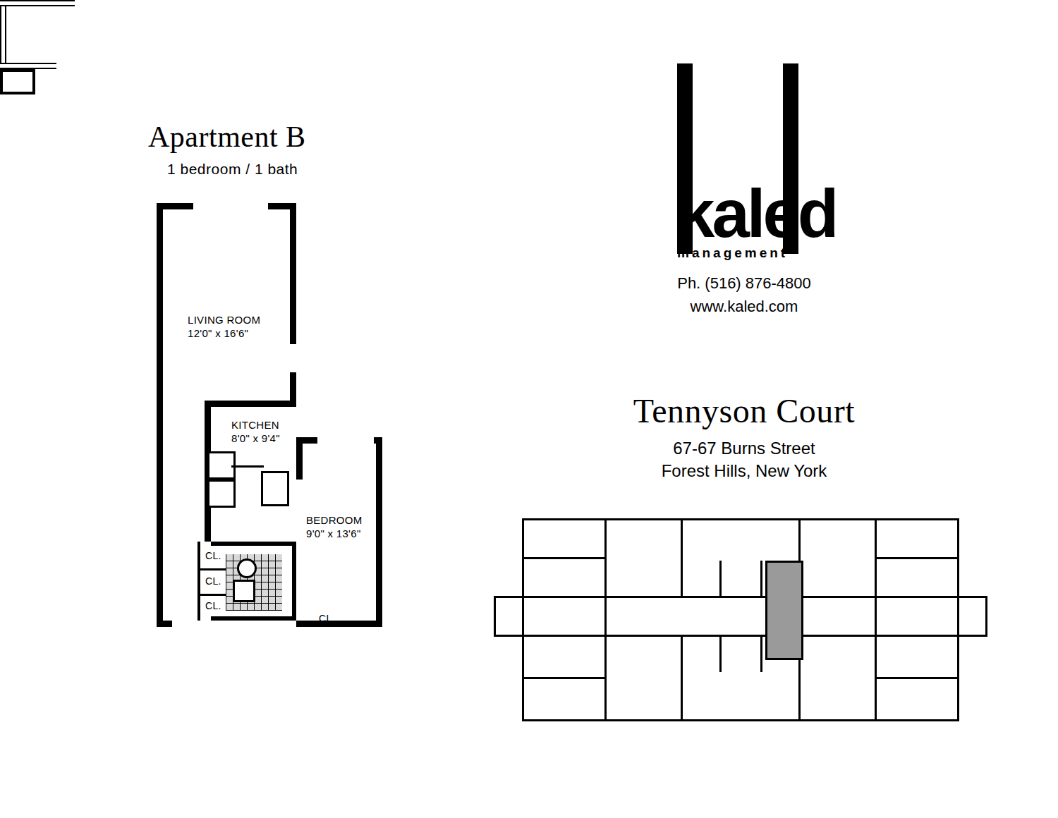Apartment B
1 bedroom / 1 bath
LIVING ROOM
12'0" x 16'6"
KITCHEN
8'0" x 9'4"
BEDROOM
9'0" x 13'6"
CL.
CL.
CL.
CL.
kaled
management
Ph. (516) 876-4800
www.kaled.com
Tennyson Court
67-67 Burns Street
Forest Hills, New York